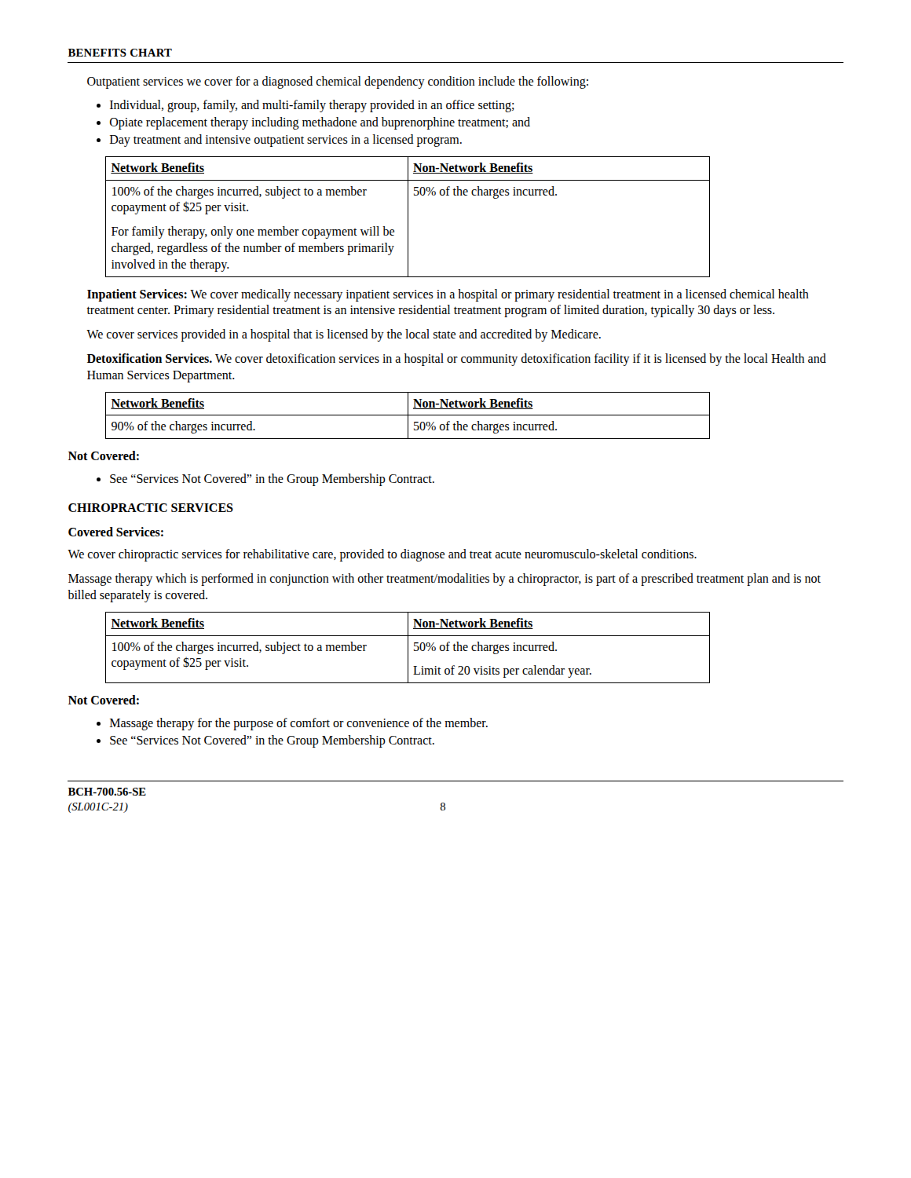BENEFITS CHART
Outpatient services we cover for a diagnosed chemical dependency condition include the following:
Individual, group, family, and multi-family therapy provided in an office setting;
Opiate replacement therapy including methadone and buprenorphine treatment; and
Day treatment and intensive outpatient services in a licensed program.
| Network Benefits | Non-Network Benefits |
| --- | --- |
| 100% of the charges incurred, subject to a member copayment of $25 per visit. For family therapy, only one member copayment will be charged, regardless of the number of members primarily involved in the therapy. | 50% of the charges incurred. |
Inpatient Services: We cover medically necessary inpatient services in a hospital or primary residential treatment in a licensed chemical health treatment center. Primary residential treatment is an intensive residential treatment program of limited duration, typically 30 days or less.
We cover services provided in a hospital that is licensed by the local state and accredited by Medicare.
Detoxification Services. We cover detoxification services in a hospital or community detoxification facility if it is licensed by the local Health and Human Services Department.
| Network Benefits | Non-Network Benefits |
| --- | --- |
| 90% of the charges incurred. | 50% of the charges incurred. |
Not Covered:
See “Services Not Covered” in the Group Membership Contract.
Chiropractic Services
Covered Services:
We cover chiropractic services for rehabilitative care, provided to diagnose and treat acute neuromusculo-skeletal conditions.
Massage therapy which is performed in conjunction with other treatment/modalities by a chiropractor, is part of a prescribed treatment plan and is not billed separately is covered.
| Network Benefits | Non-Network Benefits |
| --- | --- |
| 100% of the charges incurred, subject to a member copayment of $25 per visit. | 50% of the charges incurred. Limit of 20 visits per calendar year. |
Not Covered:
Massage therapy for the purpose of comfort or convenience of the member.
See “Services Not Covered” in the Group Membership Contract.
BCH-700.56-SE
(SL001C-21) 8